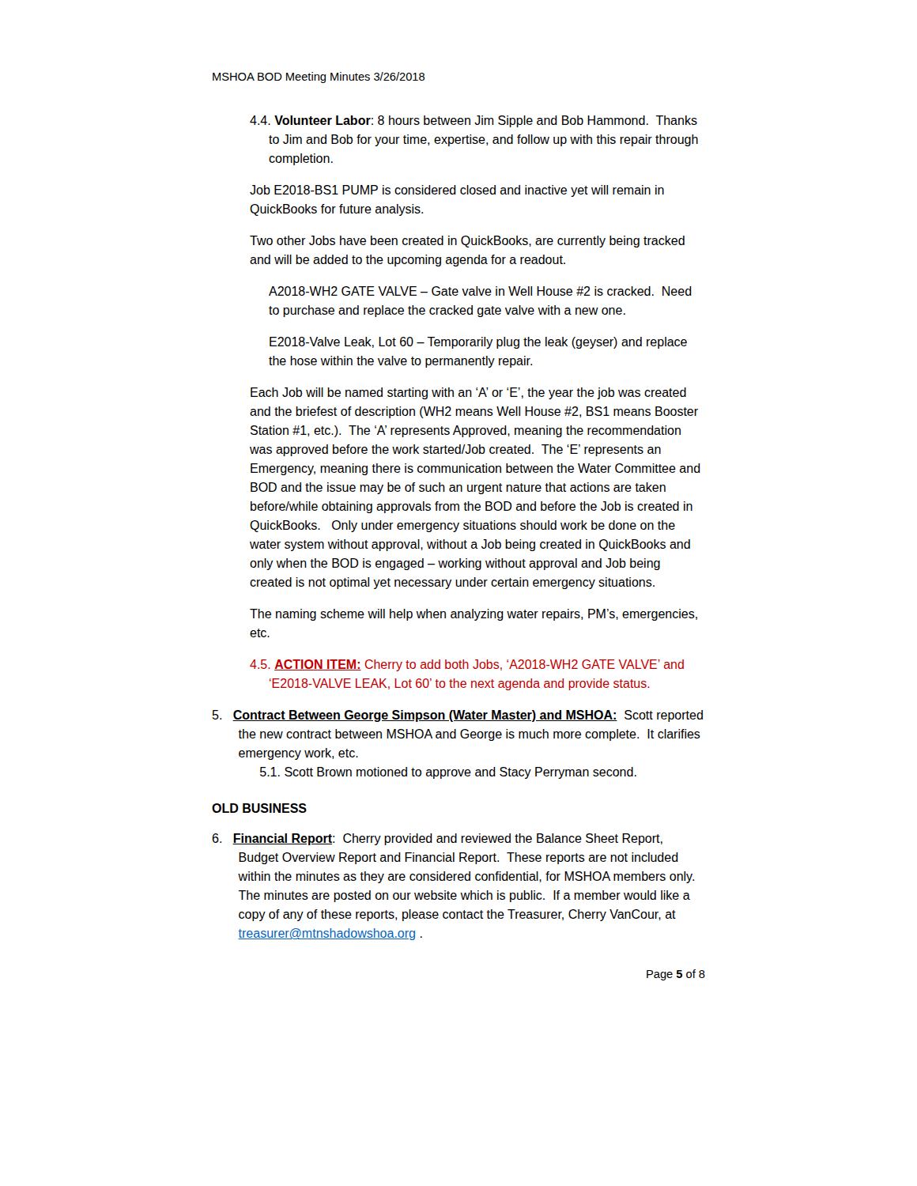MSHOA BOD Meeting Minutes 3/26/2018
4.4. Volunteer Labor: 8 hours between Jim Sipple and Bob Hammond. Thanks to Jim and Bob for your time, expertise, and follow up with this repair through completion.
Job E2018-BS1 PUMP is considered closed and inactive yet will remain in QuickBooks for future analysis.
Two other Jobs have been created in QuickBooks, are currently being tracked and will be added to the upcoming agenda for a readout.
A2018-WH2 GATE VALVE – Gate valve in Well House #2 is cracked. Need to purchase and replace the cracked gate valve with a new one.
E2018-Valve Leak, Lot 60 – Temporarily plug the leak (geyser) and replace the hose within the valve to permanently repair.
Each Job will be named starting with an ‘A’ or ‘E’, the year the job was created and the briefest of description (WH2 means Well House #2, BS1 means Booster Station #1, etc.). The ‘A’ represents Approved, meaning the recommendation was approved before the work started/Job created. The ‘E’ represents an Emergency, meaning there is communication between the Water Committee and BOD and the issue may be of such an urgent nature that actions are taken before/while obtaining approvals from the BOD and before the Job is created in QuickBooks. Only under emergency situations should work be done on the water system without approval, without a Job being created in QuickBooks and only when the BOD is engaged – working without approval and Job being created is not optimal yet necessary under certain emergency situations.
The naming scheme will help when analyzing water repairs, PM’s, emergencies, etc.
4.5. ACTION ITEM: Cherry to add both Jobs, ‘A2018-WH2 GATE VALVE’ and ‘E2018-VALVE LEAK, Lot 60’ to the next agenda and provide status.
5. Contract Between George Simpson (Water Master) and MSHOA: Scott reported the new contract between MSHOA and George is much more complete. It clarifies emergency work, etc.
5.1. Scott Brown motioned to approve and Stacy Perryman second.
OLD BUSINESS
6. Financial Report: Cherry provided and reviewed the Balance Sheet Report, Budget Overview Report and Financial Report. These reports are not included within the minutes as they are considered confidential, for MSHOA members only. The minutes are posted on our website which is public. If a member would like a copy of any of these reports, please contact the Treasurer, Cherry VanCour, at treasurer@mtnshadowshoa.org .
Page 5 of 8